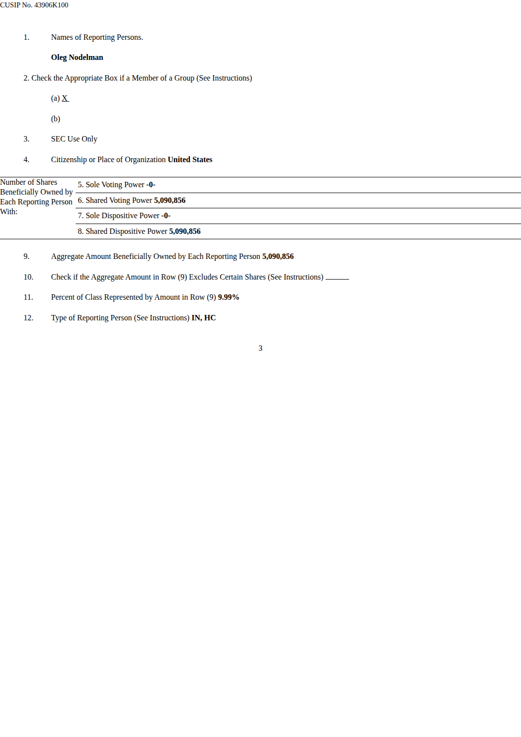CUSIP No. 43906K100
1.
Names of Reporting Persons.
Oleg Nodelman
2. Check the Appropriate Box if a Member of a Group (See Instructions)
(a) X
(b)
3.
SEC Use Only
4.
Citizenship or Place of Organization United States
| Number of Shares Beneficially Owned by Each Reporting Person With: | / 5. Sole Voting Power -0- / / 6. Shared Voting Power 5,090,856 / / 7. Sole Dispositive Power -0- / / 8. Shared Dispositive Power 5,090,856 / |
9.
Aggregate Amount Beneficially Owned by Each Reporting Person 5,090,856
10.
Check if the Aggregate Amount in Row (9) Excludes Certain Shares (See Instructions)
11.
Percent of Class Represented by Amount in Row (9) 9.99%
12.
Type of Reporting Person (See Instructions) IN, HC
3